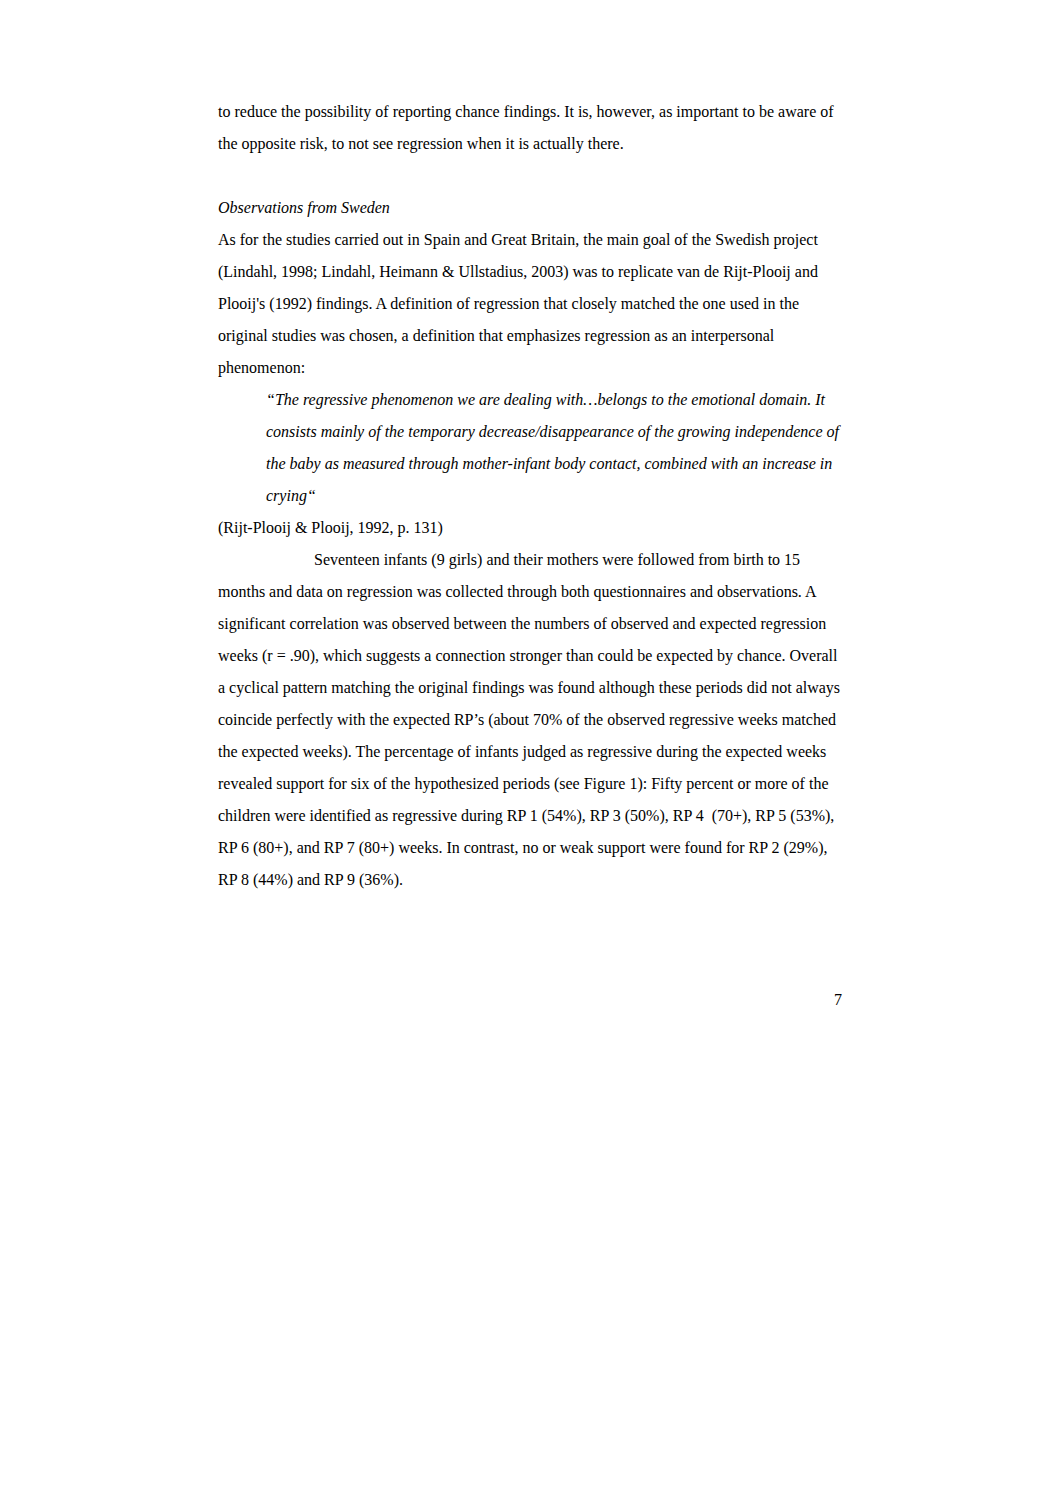to reduce the possibility of reporting chance findings. It is, however, as important to be aware of the opposite risk, to not see regression when it is actually there.
Observations from Sweden
As for the studies carried out in Spain and Great Britain, the main goal of the Swedish project (Lindahl, 1998; Lindahl, Heimann & Ullstadius, 2003) was to replicate van de Rijt-Plooij and Plooij's (1992) findings. A definition of regression that closely matched the one used in the original studies was chosen, a definition that emphasizes regression as an interpersonal phenomenon:
“The regressive phenomenon we are dealing with…belongs to the emotional domain. It consists mainly of the temporary decrease/disappearance of the growing independence of the baby as measured through mother-infant body contact, combined with an increase in crying“
(Rijt-Plooij & Plooij, 1992, p. 131)
Seventeen infants (9 girls) and their mothers were followed from birth to 15 months and data on regression was collected through both questionnaires and observations. A significant correlation was observed between the numbers of observed and expected regression weeks (r = .90), which suggests a connection stronger than could be expected by chance. Overall a cyclical pattern matching the original findings was found although these periods did not always coincide perfectly with the expected RP’s (about 70% of the observed regressive weeks matched the expected weeks). The percentage of infants judged as regressive during the expected weeks revealed support for six of the hypothesized periods (see Figure 1): Fifty percent or more of the children were identified as regressive during RP 1 (54%), RP 3 (50%), RP 4 (70+), RP 5 (53%), RP 6 (80+), and RP 7 (80+) weeks. In contrast, no or weak support were found for RP 2 (29%), RP 8 (44%) and RP 9 (36%).
7